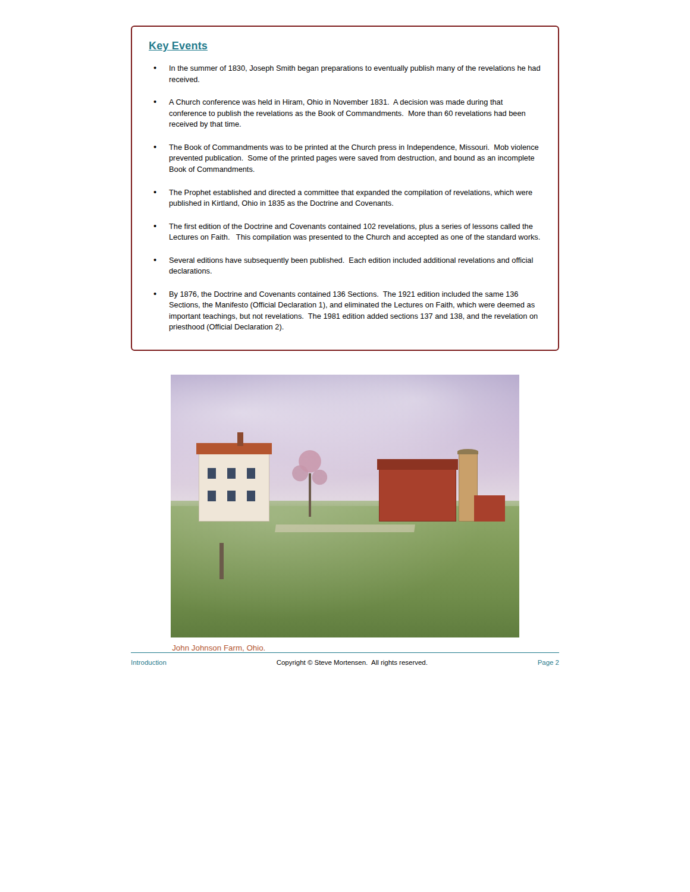Key Events
In the summer of 1830, Joseph Smith began preparations to eventually publish many of the revelations he had received.
A Church conference was held in Hiram, Ohio in November 1831. A decision was made during that conference to publish the revelations as the Book of Commandments. More than 60 revelations had been received by that time.
The Book of Commandments was to be printed at the Church press in Independence, Missouri. Mob violence prevented publication. Some of the printed pages were saved from destruction, and bound as an incomplete Book of Commandments.
The Prophet established and directed a committee that expanded the compilation of revelations, which were published in Kirtland, Ohio in 1835 as the Doctrine and Covenants.
The first edition of the Doctrine and Covenants contained 102 revelations, plus a series of lessons called the Lectures on Faith. This compilation was presented to the Church and accepted as one of the standard works.
Several editions have subsequently been published. Each edition included additional revelations and official declarations.
By 1876, the Doctrine and Covenants contained 136 Sections. The 1921 edition included the same 136 Sections, the Manifesto (Official Declaration 1), and eliminated the Lectures on Faith, which were deemed as important teachings, but not revelations. The 1981 edition added sections 137 and 138, and the revelation on priesthood (Official Declaration 2).
John Johnson Farm, Ohio.
Introduction
Copyright © Steve Mortensen. All rights reserved.
Page 2